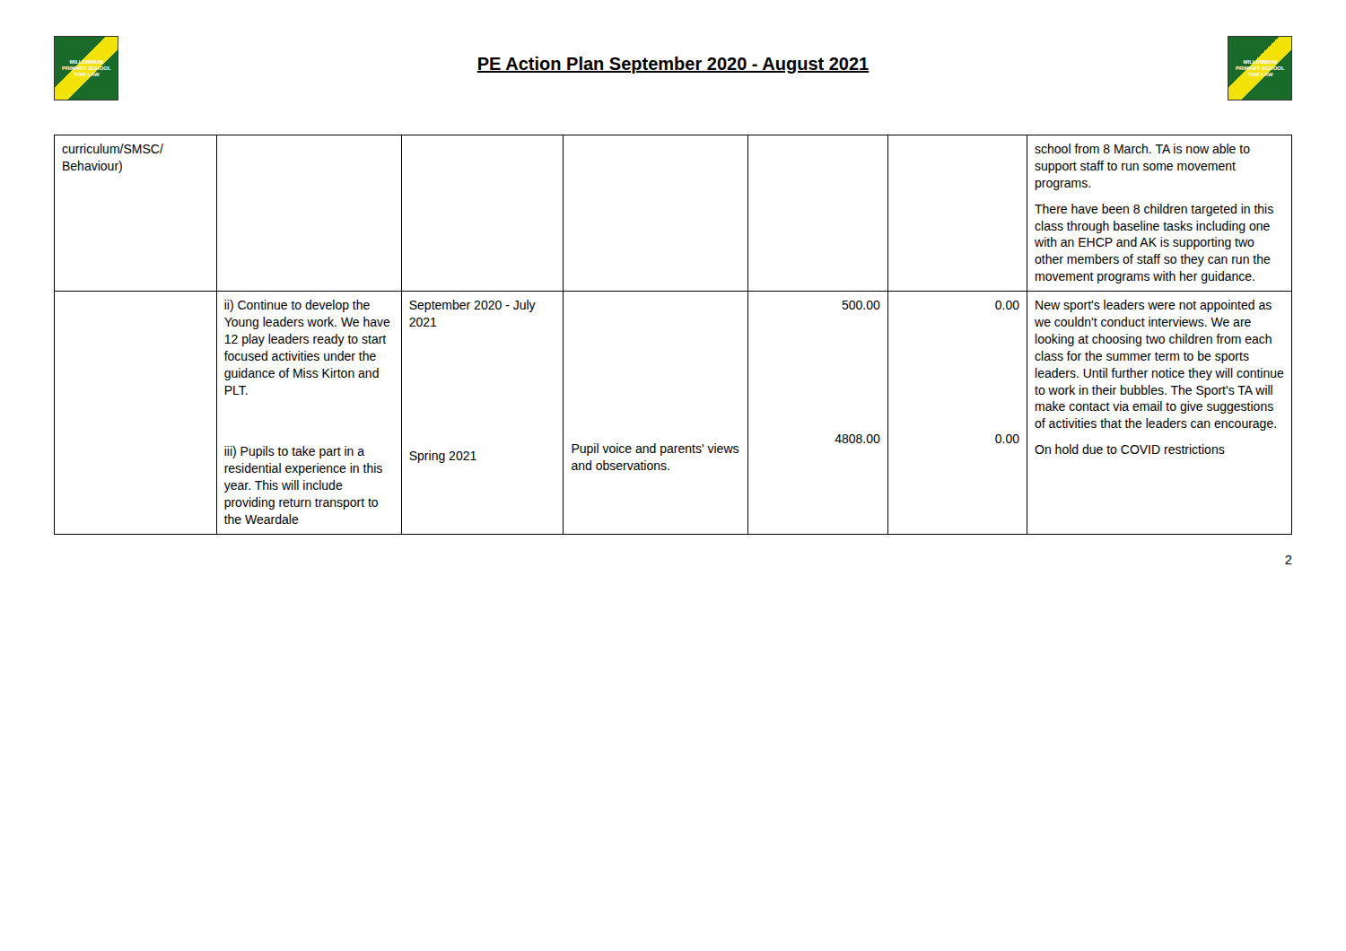MILLENNIUM
PRIMARY SCHOOL
TOW LAW
PE Action Plan September 2020 - August 2021
MILLENNIUM
PRIMARY SCHOOL
TOW LAW
| curriculum/SMSC/ Behaviour) | | | | | | school from 8 March. TA is now able to support staff to run some movement programs. There have been 8 children targeted in this class through baseline tasks including one with an EHCP and AK is supporting two other members of staff so they can run the movement programs with her guidance. |
| | ii) Continue to develop the Young leaders work. We have 12 play leaders ready to start focused activities under the guidance of Miss Kirton and PLT. iii) Pupils to take part in a residential experience in this year. This will include providing return transport to the Weardale | September 2020 - July 2021 Spring 2021 | Pupil voice and parents' views and observations. | 500.00 4808.00 | 0.00 0.00 | New sport's leaders were not appointed as we couldn't conduct interviews. We are looking at choosing two children from each class for the summer term to be sports leaders. Until further notice they will continue to work in their bubbles. The Sport's TA will make contact via email to give suggestions of activities that the leaders can encourage. On hold due to COVID restrictions |
2